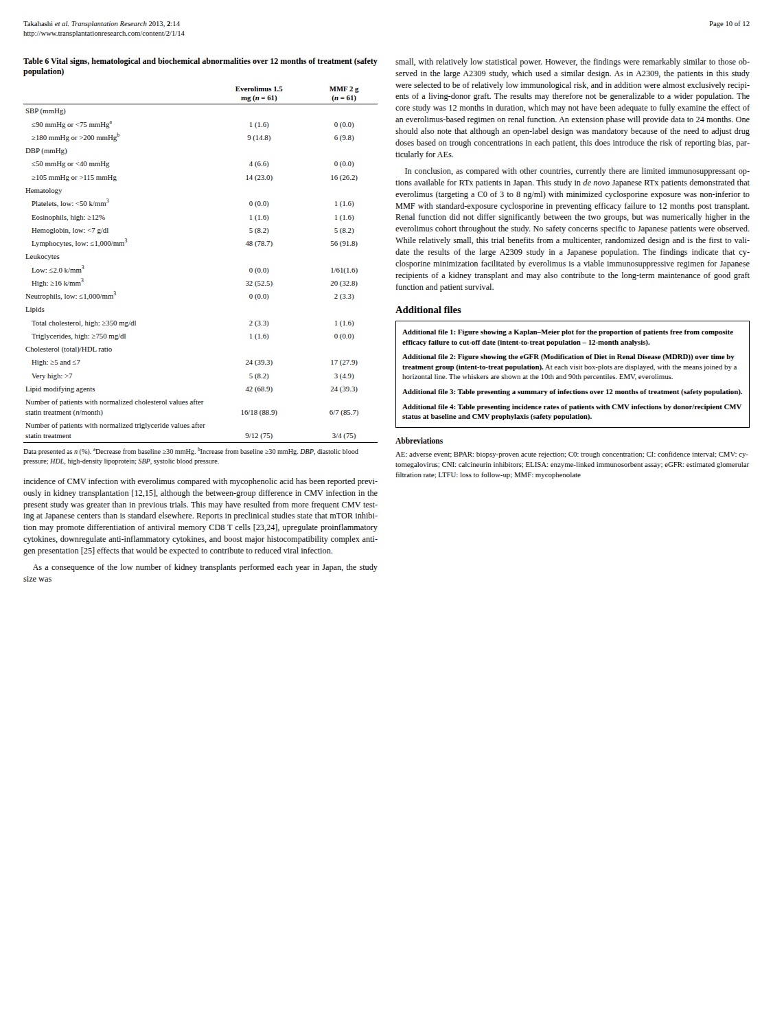Takahashi et al. Transplantation Research 2013, 2:14
http://www.transplantationresearch.com/content/2/1/14
Page 10 of 12
Table 6 Vital signs, hematological and biochemical abnormalities over 12 months of treatment (safety population)
| | Everolimus 1.5 mg ( n = 61) | MMF 2 g ( n = 61) |
| --- | --- | --- |
| SBP (mmHg) |
| ≤90 mmHg or <75 mmHg a | 1 (1.6) | 0 (0.0) |
| ≥180 mmHg or >200 mmHg b | 9 (14.8) | 6 (9.8) |
| DBP (mmHg) |
| ≤50 mmHg or <40 mmHg | 4 (6.6) | 0 (0.0) |
| ≥105 mmHg or >115 mmHg | 14 (23.0) | 16 (26.2) |
| Hematology |
| Platelets, low: <50 k/mm 3 | 0 (0.0) | 1 (1.6) |
| Eosinophils, high: ≥12% | 1 (1.6) | 1 (1.6) |
| Hemoglobin, low: <7 g/dl | 5 (8.2) | 5 (8.2) |
| Lymphocytes, low: ≤1,000/mm 3 | 48 (78.7) | 56 (91.8) |
| Leukocytes |
| Low: ≤2.0 k/mm 3 | 0 (0.0) | 1/61(1.6) |
| High: ≥16 k/mm 3 | 32 (52.5) | 20 (32.8) |
| Neutrophils, low: ≤1,000/mm 3 | 0 (0.0) | 2 (3.3) |
| Lipids |
| Total cholesterol, high: ≥350 mg/dl | 2 (3.3) | 1 (1.6) |
| Triglycerides, high: ≥750 mg/dl | 1 (1.6) | 0 (0.0) |
| Cholesterol (total)/HDL ratio |
| High: ≥5 and ≤7 | 24 (39.3) | 17 (27.9) |
| Very high: >7 | 5 (8.2) | 3 (4.9) |
| Lipid modifying agents | 42 (68.9) | 24 (39.3) |
| Number of patients with normalized cholesterol values after statin treatment ( n /month) | 16/18 (88.9) | 6/7 (85.7) |
| Number of patients with normalized triglyceride values after statin treatment | 9/12 (75) | 3/4 (75) |
Data presented as n (%). aDecrease from baseline ≥30 mmHg. bIncrease from baseline ≥30 mmHg. DBP, diastolic blood pressure; HDL, high-density lipoprotein; SBP, systolic blood pressure.
incidence of CMV infection with everolimus compared with mycophenolic acid has been reported previously in kidney transplantation [12,15], although the between-group difference in CMV infection in the present study was greater than in previous trials. This may have resulted from more frequent CMV testing at Japanese centers than is standard elsewhere. Reports in preclinical studies state that mTOR inhibition may promote differentiation of antiviral memory CD8 T cells [23,24], upregulate proinflammatory cytokines, downregulate anti-inflammatory cytokines, and boost major histocompatibility complex antigen presentation [25] effects that would be expected to contribute to reduced viral infection.
As a consequence of the low number of kidney transplants performed each year in Japan, the study size was
small, with relatively low statistical power. However, the findings were remarkably similar to those observed in the large A2309 study, which used a similar design. As in A2309, the patients in this study were selected to be of relatively low immunological risk, and in addition were almost exclusively recipients of a living-donor graft. The results may therefore not be generalizable to a wider population. The core study was 12 months in duration, which may not have been adequate to fully examine the effect of an everolimus-based regimen on renal function. An extension phase will provide data to 24 months. One should also note that although an open-label design was mandatory because of the need to adjust drug doses based on trough concentrations in each patient, this does introduce the risk of reporting bias, particularly for AEs.
In conclusion, as compared with other countries, currently there are limited immunosuppressant options available for RTx patients in Japan. This study in de novo Japanese RTx patients demonstrated that everolimus (targeting a C0 of 3 to 8 ng/ml) with minimized cyclosporine exposure was non-inferior to MMF with standard-exposure cyclosporine in preventing efficacy failure to 12 months post transplant. Renal function did not differ significantly between the two groups, but was numerically higher in the everolimus cohort throughout the study. No safety concerns specific to Japanese patients were observed. While relatively small, this trial benefits from a multicenter, randomized design and is the first to validate the results of the large A2309 study in a Japanese population. The findings indicate that cyclosporine minimization facilitated by everolimus is a viable immunosuppressive regimen for Japanese recipients of a kidney transplant and may also contribute to the long-term maintenance of good graft function and patient survival.
Additional files
Additional file 1: Figure showing a Kaplan–Meier plot for the proportion of patients free from composite efficacy failure to cut-off date (intent-to-treat population – 12-month analysis).
Additional file 2: Figure showing the eGFR (Modification of Diet in Renal Disease (MDRD)) over time by treatment group (intent-to-treat population). At each visit box-plots are displayed, with the means joined by a horizontal line. The whiskers are shown at the 10th and 90th percentiles. EMV, everolimus.
Additional file 3: Table presenting a summary of infections over 12 months of treatment (safety population).
Additional file 4: Table presenting incidence rates of patients with CMV infections by donor/recipient CMV status at baseline and CMV prophylaxis (safety population).
Abbreviations
AE: adverse event; BPAR: biopsy-proven acute rejection; C0: trough concentration; CI: confidence interval; CMV: cytomegalovirus; CNI: calcineurin inhibitors; ELISA: enzyme-linked immunosorbent assay; eGFR: estimated glomerular filtration rate; LTFU: loss to follow-up; MMF: mycophenolate